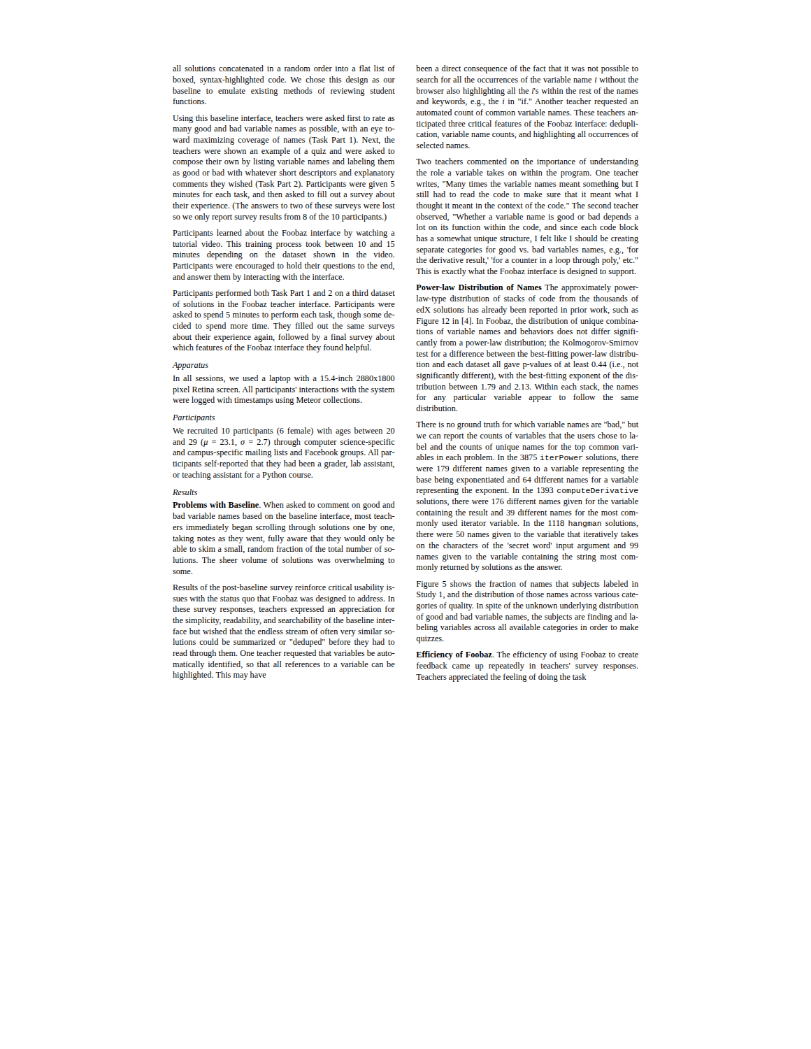all solutions concatenated in a random order into a flat list of boxed, syntax-highlighted code. We chose this design as our baseline to emulate existing methods of reviewing student functions.
Using this baseline interface, teachers were asked first to rate as many good and bad variable names as possible, with an eye toward maximizing coverage of names (Task Part 1). Next, the teachers were shown an example of a quiz and were asked to compose their own by listing variable names and labeling them as good or bad with whatever short descriptors and explanatory comments they wished (Task Part 2). Participants were given 5 minutes for each task, and then asked to fill out a survey about their experience. (The answers to two of these surveys were lost so we only report survey results from 8 of the 10 participants.)
Participants learned about the Foobaz interface by watching a tutorial video. This training process took between 10 and 15 minutes depending on the dataset shown in the video. Participants were encouraged to hold their questions to the end, and answer them by interacting with the interface.
Participants performed both Task Part 1 and 2 on a third dataset of solutions in the Foobaz teacher interface. Participants were asked to spend 5 minutes to perform each task, though some decided to spend more time. They filled out the same surveys about their experience again, followed by a final survey about which features of the Foobaz interface they found helpful.
Apparatus
In all sessions, we used a laptop with a 15.4-inch 2880x1800 pixel Retina screen. All participants' interactions with the system were logged with timestamps using Meteor collections.
Participants
We recruited 10 participants (6 female) with ages between 20 and 29 (μ = 23.1, σ = 2.7) through computer science-specific and campus-specific mailing lists and Facebook groups. All participants self-reported that they had been a grader, lab assistant, or teaching assistant for a Python course.
Results
Problems with Baseline. When asked to comment on good and bad variable names based on the baseline interface, most teachers immediately began scrolling through solutions one by one, taking notes as they went, fully aware that they would only be able to skim a small, random fraction of the total number of solutions. The sheer volume of solutions was overwhelming to some.
Results of the post-baseline survey reinforce critical usability issues with the status quo that Foobaz was designed to address. In these survey responses, teachers expressed an appreciation for the simplicity, readability, and searchability of the baseline interface but wished that the endless stream of often very similar solutions could be summarized or "deduped" before they had to read through them. One teacher requested that variables be automatically identified, so that all references to a variable can be highlighted. This may have
been a direct consequence of the fact that it was not possible to search for all the occurrences of the variable name i without the browser also highlighting all the i's within the rest of the names and keywords, e.g., the i in "if." Another teacher requested an automated count of common variable names. These teachers anticipated three critical features of the Foobaz interface: deduplication, variable name counts, and highlighting all occurrences of selected names.
Two teachers commented on the importance of understanding the role a variable takes on within the program. One teacher writes, "Many times the variable names meant something but I still had to read the code to make sure that it meant what I thought it meant in the context of the code." The second teacher observed, "Whether a variable name is good or bad depends a lot on its function within the code, and since each code block has a somewhat unique structure, I felt like I should be creating separate categories for good vs. bad variables names, e.g., 'for the derivative result,' 'for a counter in a loop through poly,' etc." This is exactly what the Foobaz interface is designed to support.
Power-law Distribution of Names The approximately power-law-type distribution of stacks of code from the thousands of edX solutions has already been reported in prior work, such as Figure 12 in [4]. In Foobaz, the distribution of unique combinations of variable names and behaviors does not differ significantly from a power-law distribution; the Kolmogorov-Smirnov test for a difference between the best-fitting power-law distribution and each dataset all gave p-values of at least 0.44 (i.e., not significantly different), with the best-fitting exponent of the distribution between 1.79 and 2.13. Within each stack, the names for any particular variable appear to follow the same distribution.
There is no ground truth for which variable names are "bad," but we can report the counts of variables that the users chose to label and the counts of unique names for the top common variables in each problem. In the 3875 iterPower solutions, there were 179 different names given to a variable representing the base being exponentiated and 64 different names for a variable representing the exponent. In the 1393 computeDerivative solutions, there were 176 different names given for the variable containing the result and 39 different names for the most commonly used iterator variable. In the 1118 hangman solutions, there were 50 names given to the variable that iteratively takes on the characters of the 'secret word' input argument and 99 names given to the variable containing the string most commonly returned by solutions as the answer.
Figure 5 shows the fraction of names that subjects labeled in Study 1, and the distribution of those names across various categories of quality. In spite of the unknown underlying distribution of good and bad variable names, the subjects are finding and labeling variables across all available categories in order to make quizzes.
Efficiency of Foobaz. The efficiency of using Foobaz to create feedback came up repeatedly in teachers' survey responses. Teachers appreciated the feeling of doing the task